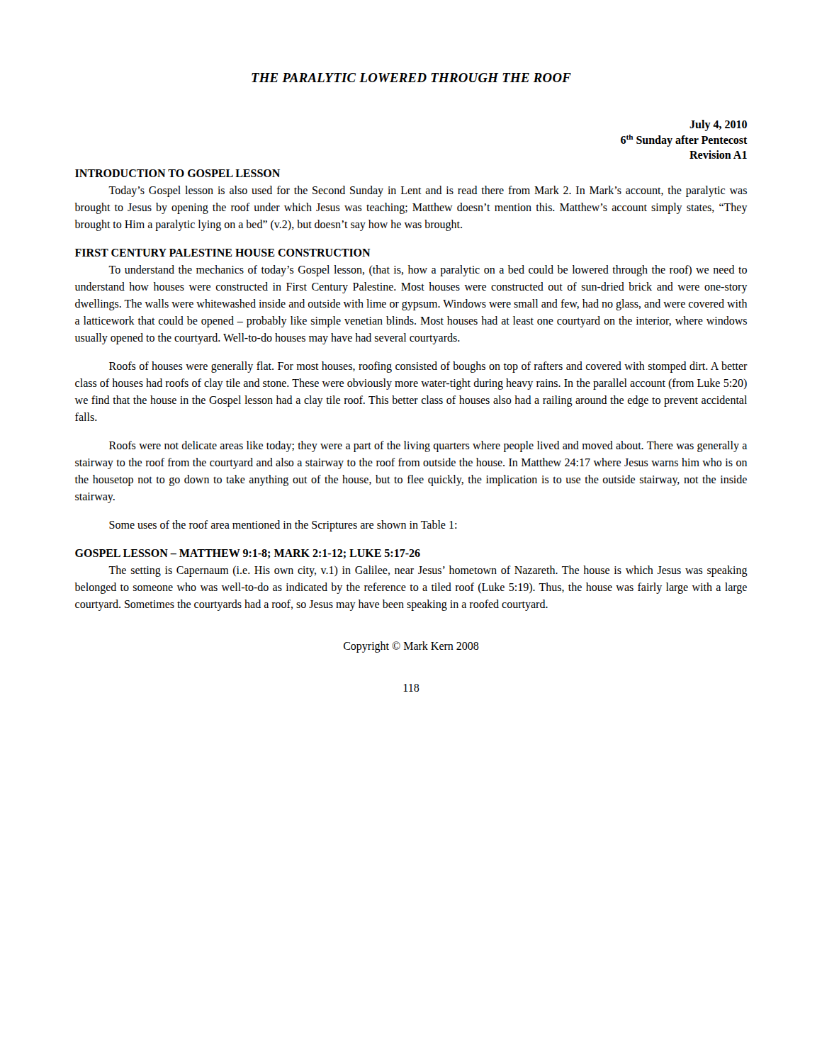THE PARALYTIC LOWERED THROUGH THE ROOF
July 4, 2010
6th Sunday after Pentecost
Revision A1
Introduction to Gospel Lesson
Today’s Gospel lesson is also used for the Second Sunday in Lent and is read there from Mark 2. In Mark’s account, the paralytic was brought to Jesus by opening the roof under which Jesus was teaching; Matthew doesn’t mention this. Matthew’s account simply states, “They brought to Him a paralytic lying on a bed” (v.2), but doesn’t say how he was brought.
First Century Palestine House Construction
To understand the mechanics of today’s Gospel lesson, (that is, how a paralytic on a bed could be lowered through the roof) we need to understand how houses were constructed in First Century Palestine. Most houses were constructed out of sun-dried brick and were one-story dwellings. The walls were whitewashed inside and outside with lime or gypsum. Windows were small and few, had no glass, and were covered with a latticework that could be opened – probably like simple venetian blinds. Most houses had at least one courtyard on the interior, where windows usually opened to the courtyard. Well-to-do houses may have had several courtyards.
Roofs of houses were generally flat. For most houses, roofing consisted of boughs on top of rafters and covered with stomped dirt. A better class of houses had roofs of clay tile and stone. These were obviously more water-tight during heavy rains. In the parallel account (from Luke 5:20) we find that the house in the Gospel lesson had a clay tile roof. This better class of houses also had a railing around the edge to prevent accidental falls.
Roofs were not delicate areas like today; they were a part of the living quarters where people lived and moved about. There was generally a stairway to the roof from the courtyard and also a stairway to the roof from outside the house. In Matthew 24:17 where Jesus warns him who is on the housetop not to go down to take anything out of the house, but to flee quickly, the implication is to use the outside stairway, not the inside stairway.
Some uses of the roof area mentioned in the Scriptures are shown in Table 1:
Gospel Lesson – Matthew 9:1-8; Mark 2:1-12; Luke 5:17-26
The setting is Capernaum (i.e. His own city, v.1) in Galilee, near Jesus’ hometown of Nazareth. The house is which Jesus was speaking belonged to someone who was well-to-do as indicated by the reference to a tiled roof (Luke 5:19). Thus, the house was fairly large with a large courtyard. Sometimes the courtyards had a roof, so Jesus may have been speaking in a roofed courtyard.
Copyright © Mark Kern 2008
118